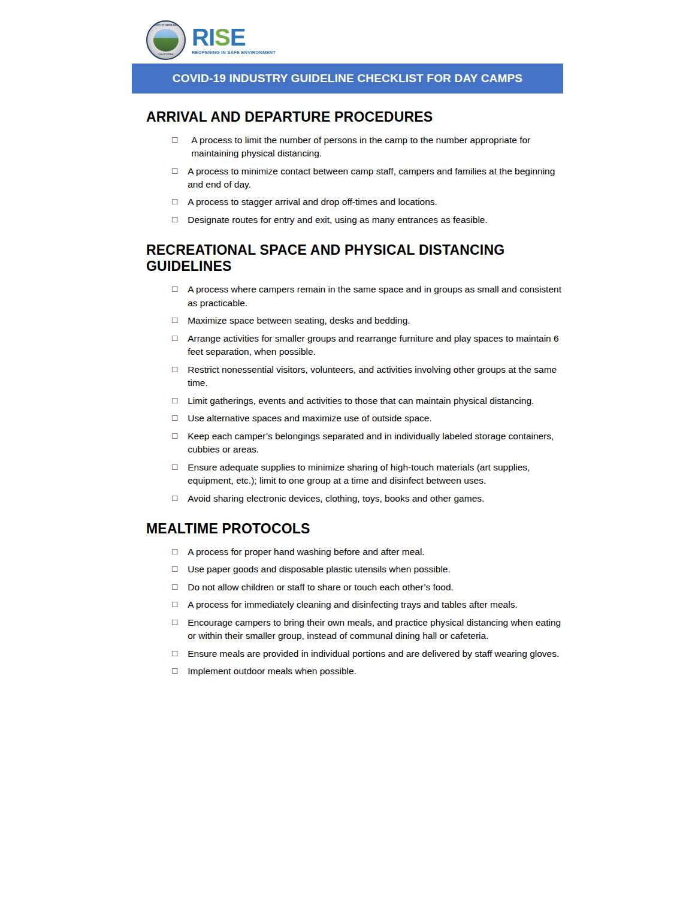RISE
Reopening in Safe Environment
COVID-19 INDUSTRY GUIDELINE CHECKLIST FOR DAY CAMPS
ARRIVAL AND DEPARTURE PROCEDURES
A process to limit the number of persons in the camp to the number appropriate for maintaining physical distancing.
A process to minimize contact between camp staff, campers and families at the beginning and end of day.
A process to stagger arrival and drop off-times and locations.
Designate routes for entry and exit, using as many entrances as feasible.
RECREATIONAL SPACE AND PHYSICAL DISTANCING GUIDELINES
A process where campers remain in the same space and in groups as small and consistent as practicable.
Maximize space between seating, desks and bedding.
Arrange activities for smaller groups and rearrange furniture and play spaces to maintain 6 feet separation, when possible.
Restrict nonessential visitors, volunteers, and activities involving other groups at the same time.
Limit gatherings, events and activities to those that can maintain physical distancing.
Use alternative spaces and maximize use of outside space.
Keep each camper’s belongings separated and in individually labeled storage containers, cubbies or areas.
Ensure adequate supplies to minimize sharing of high-touch materials (art supplies, equipment, etc.); limit to one group at a time and disinfect between uses.
Avoid sharing electronic devices, clothing, toys, books and other games.
MEALTIME PROTOCOLS
A process for proper hand washing before and after meal.
Use paper goods and disposable plastic utensils when possible.
Do not allow children or staff to share or touch each other’s food.
A process for immediately cleaning and disinfecting trays and tables after meals.
Encourage campers to bring their own meals, and practice physical distancing when eating or within their smaller group, instead of communal dining hall or cafeteria.
Ensure meals are provided in individual portions and are delivered by staff wearing gloves.
Implement outdoor meals when possible.